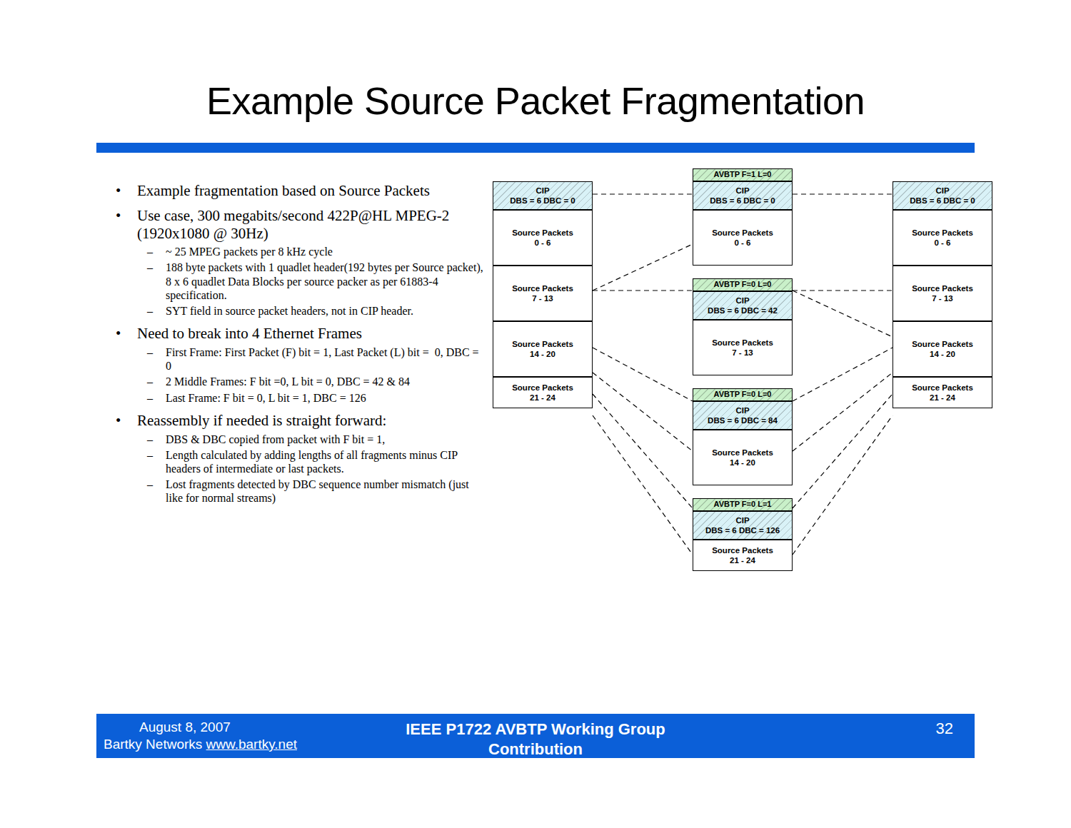Example Source Packet Fragmentation
Example fragmentation based on Source Packets
Use case, 300 megabits/second 422P@HL MPEG-2 (1920x1080 @ 30Hz)
~ 25 MPEG packets per 8 kHz cycle
188 byte packets with 1 quadlet header(192 bytes per Source packet), 8 x 6 quadlet Data Blocks per source packer as per 61883-4 specification.
SYT field in source packet headers, not in CIP header.
Need to break into 4 Ethernet Frames
First Frame: First Packet (F) bit = 1, Last Packet (L) bit = 0, DBC = 0
2 Middle Frames: F bit =0, L bit = 0, DBC = 42 & 84
Last Frame: F bit = 0, L bit = 1, DBC = 126
Reassembly if needed is straight forward:
DBS & DBC copied from packet with F bit = 1,
Length calculated by adding lengths of all fragments minus CIP headers of intermediate or last packets.
Lost fragments detected by DBC sequence number mismatch (just like for normal streams)
CIP
DBS = 6 DBC = 0
Source Packets
0 - 6
Source Packets
7 - 13
Source Packets
14 - 20
Source Packets
21 - 24
AVBTP F=1 L=0
CIP
DBS = 6 DBC = 0
Source Packets
0 - 6
AVBTP F=0 L=0
CIP
DBS = 6 DBC = 42
Source Packets
7 - 13
AVBTP F=0 L=0
CIP
DBS = 6 DBC = 84
Source Packets
14 - 20
AVBTP F=0 L=1
CIP
DBS = 6 DBC = 126
Source Packets
21 - 24
CIP
DBS = 6 DBC = 0
Source Packets
0 - 6
Source Packets
7 - 13
Source Packets
14 - 20
Source Packets
21 - 24
August 8, 2007
Bartky Networks www.bartky.net
IEEE P1722 AVBTP Working Group
Contribution
32